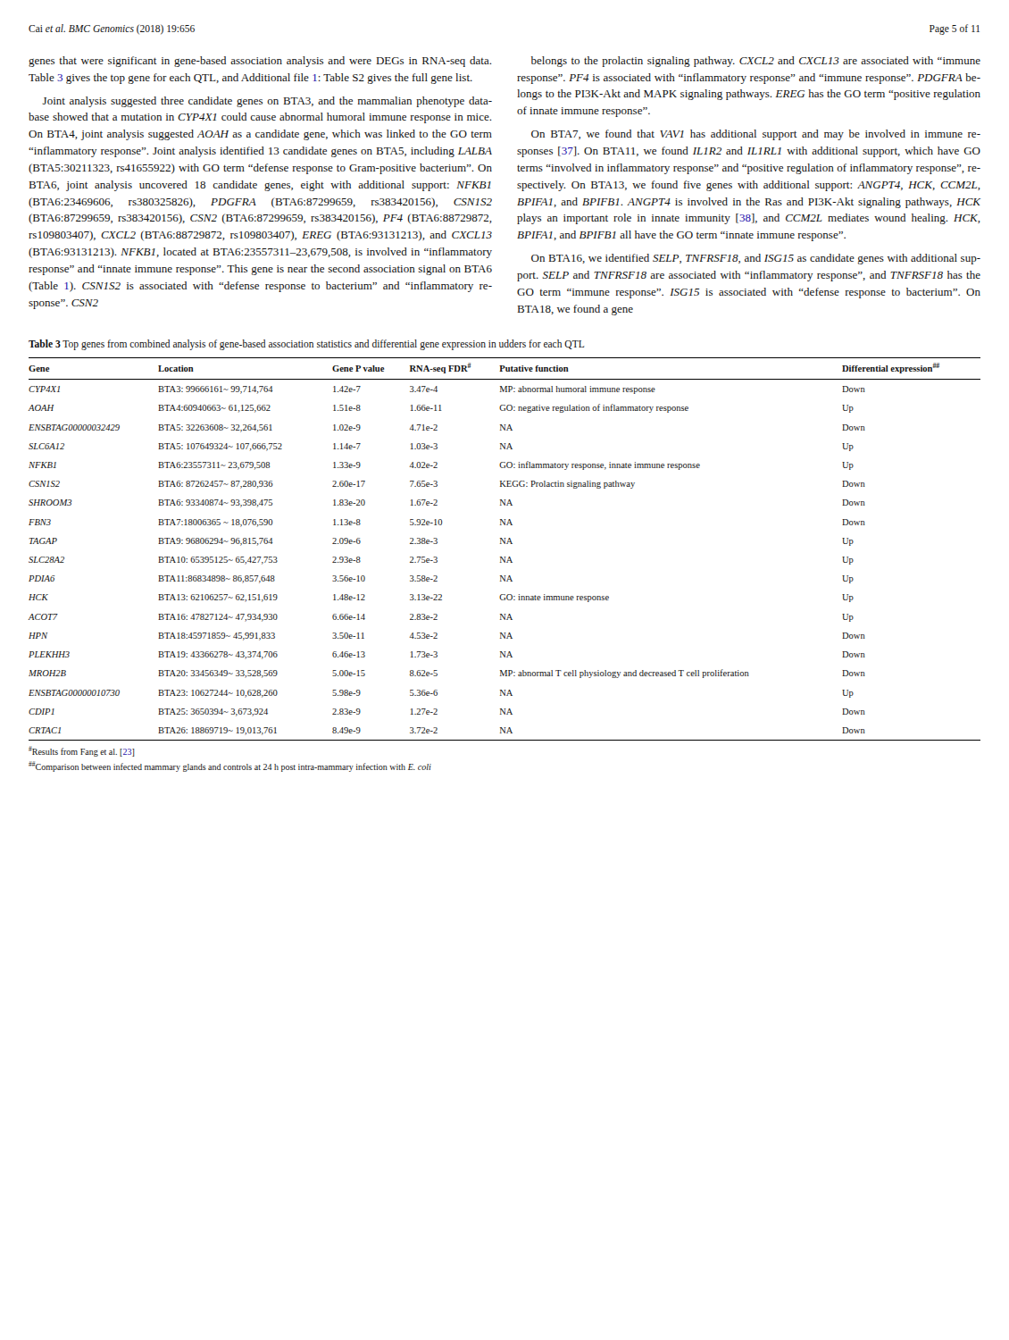Cai et al. BMC Genomics (2018) 19:656
Page 5 of 11
genes that were significant in gene-based association analysis and were DEGs in RNA-seq data. Table 3 gives the top gene for each QTL, and Additional file 1: Table S2 gives the full gene list.
Joint analysis suggested three candidate genes on BTA3, and the mammalian phenotype database showed that a mutation in CYP4X1 could cause abnormal humoral immune response in mice. On BTA4, joint analysis suggested AOAH as a candidate gene, which was linked to the GO term “inflammatory response”. Joint analysis identified 13 candidate genes on BTA5, including LALBA (BTA5:30211323, rs41655922) with GO term “defense response to Gram-positive bacterium”. On BTA6, joint analysis uncovered 18 candidate genes, eight with additional support: NFKB1 (BTA6:23469606, rs380325826), PDGFRA (BTA6:87299659, rs383420156), CSN1S2 (BTA6:87299659, rs383420156), CSN2 (BTA6:87299659, rs383420156), PF4 (BTA6:88729872, rs109803407), CXCL2 (BTA6:88729872, rs109803407), EREG (BTA6:93131213), and CXCL13 (BTA6:93131213). NFKB1, located at BTA6:23557311–23,679,508, is involved in “inflammatory response” and “innate immune response”. This gene is near the second association signal on BTA6 (Table 1). CSN1S2 is associated with “defense response to bacterium” and “inflammatory response”. CSN2
belongs to the prolactin signaling pathway. CXCL2 and CXCL13 are associated with “immune response”. PF4 is associated with “inflammatory response” and “immune response”. PDGFRA belongs to the PI3K-Akt and MAPK signaling pathways. EREG has the GO term “positive regulation of innate immune response”.
On BTA7, we found that VAV1 has additional support and may be involved in immune responses [37]. On BTA11, we found IL1R2 and IL1RL1 with additional support, which have GO terms “involved in inflammatory response” and “positive regulation of inflammatory response”, respectively. On BTA13, we found five genes with additional support: ANGPT4, HCK, CCM2L, BPIFA1, and BPIFB1. ANGPT4 is involved in the Ras and PI3K-Akt signaling pathways, HCK plays an important role in innate immunity [38], and CCM2L mediates wound healing. HCK, BPIFA1, and BPIFB1 all have the GO term “innate immune response”.
On BTA16, we identified SELP, TNFRSF18, and ISG15 as candidate genes with additional support. SELP and TNFRSF18 are associated with “inflammatory response”, and TNFRSF18 has the GO term “immune response”. ISG15 is associated with “defense response to bacterium”. On BTA18, we found a gene
Table 3 Top genes from combined analysis of gene-based association statistics and differential gene expression in udders for each QTL
| Gene | Location | Gene P value | RNA-seq FDR # | Putative function | Differential expression ## |
| --- | --- | --- | --- | --- | --- |
| CYP4X1 | BTA3: 99666161~ 99,714,764 | 1.42e-7 | 3.47e-4 | MP: abnormal humoral immune response | Down |
| AOAH | BTA4:60940663~ 61,125,662 | 1.51e-8 | 1.66e-11 | GO: negative regulation of inflammatory response | Up |
| ENSBTAG00000032429 | BTA5: 32263608~ 32,264,561 | 1.02e-9 | 4.71e-2 | NA | Down |
| SLC6A12 | BTA5: 107649324~ 107,666,752 | 1.14e-7 | 1.03e-3 | NA | Up |
| NFKB1 | BTA6:23557311~ 23,679,508 | 1.33e-9 | 4.02e-2 | GO: inflammatory response, innate immune response | Up |
| CSN1S2 | BTA6: 87262457~ 87,280,936 | 2.60e-17 | 7.65e-3 | KEGG: Prolactin signaling pathway | Down |
| SHROOM3 | BTA6: 93340874~ 93,398,475 | 1.83e-20 | 1.67e-2 | NA | Down |
| FBN3 | BTA7:18006365 ~ 18,076,590 | 1.13e-8 | 5.92e-10 | NA | Down |
| TAGAP | BTA9: 96806294~ 96,815,764 | 2.09e-6 | 2.38e-3 | NA | Up |
| SLC28A2 | BTA10: 65395125~ 65,427,753 | 2.93e-8 | 2.75e-3 | NA | Up |
| PDIA6 | BTA11:86834898~ 86,857,648 | 3.56e-10 | 3.58e-2 | NA | Up |
| HCK | BTA13: 62106257~ 62,151,619 | 1.48e-12 | 3.13e-22 | GO: innate immune response | Up |
| ACOT7 | BTA16: 47827124~ 47,934,930 | 6.66e-14 | 2.83e-2 | NA | Up |
| HPN | BTA18:45971859~ 45,991,833 | 3.50e-11 | 4.53e-2 | NA | Down |
| PLEKHH3 | BTA19: 43366278~ 43,374,706 | 6.46e-13 | 1.73e-3 | NA | Down |
| MROH2B | BTA20: 33456349~ 33,528,569 | 5.00e-15 | 8.62e-5 | MP: abnormal T cell physiology and decreased T cell proliferation | Down |
| ENSBTAG00000010730 | BTA23: 10627244~ 10,628,260 | 5.98e-9 | 5.36e-6 | NA | Up |
| CDIP1 | BTA25: 3650394~ 3,673,924 | 2.83e-9 | 1.27e-2 | NA | Down |
| CRTAC1 | BTA26: 18869719~ 19,013,761 | 8.49e-9 | 3.72e-2 | NA | Down |
#Results from Fang et al. [23]
##Comparison between infected mammary glands and controls at 24 h post intra-mammary infection with E. coli